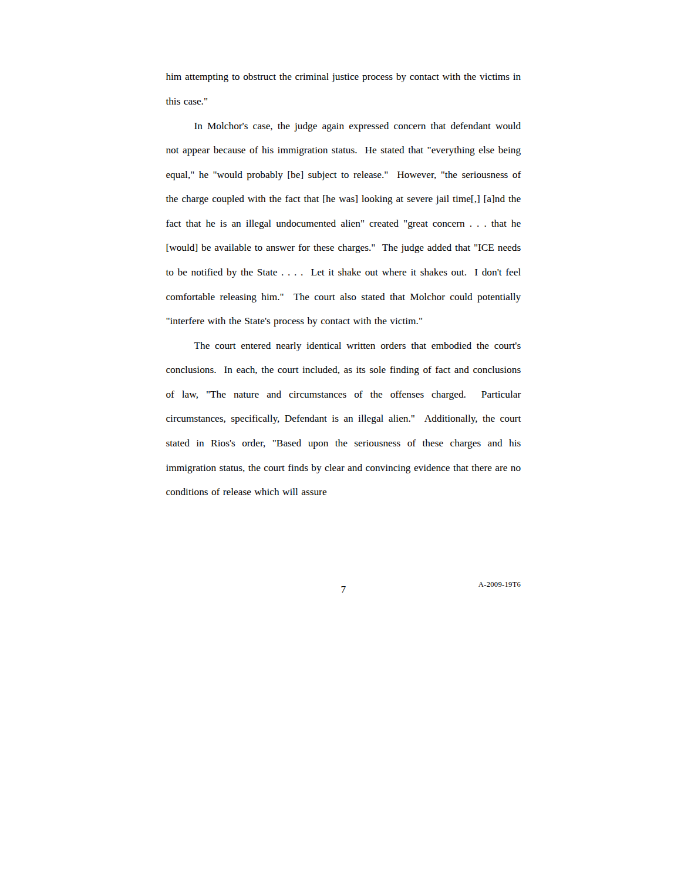him attempting to obstruct the criminal justice process by contact with the victims in this case."
In Molchor's case, the judge again expressed concern that defendant would not appear because of his immigration status. He stated that "everything else being equal," he "would probably [be] subject to release." However, "the seriousness of the charge coupled with the fact that [he was] looking at severe jail time[,] [a]nd the fact that he is an illegal undocumented alien" created "great concern . . . that he [would] be available to answer for these charges." The judge added that "ICE needs to be notified by the State . . . . Let it shake out where it shakes out. I don't feel comfortable releasing him." The court also stated that Molchor could potentially "interfere with the State's process by contact with the victim."
The court entered nearly identical written orders that embodied the court's conclusions. In each, the court included, as its sole finding of fact and conclusions of law, "The nature and circumstances of the offenses charged. Particular circumstances, specifically, Defendant is an illegal alien." Additionally, the court stated in Rios's order, "Based upon the seriousness of these charges and his immigration status, the court finds by clear and convincing evidence that there are no conditions of release which will assure
7 A-2009-19T6